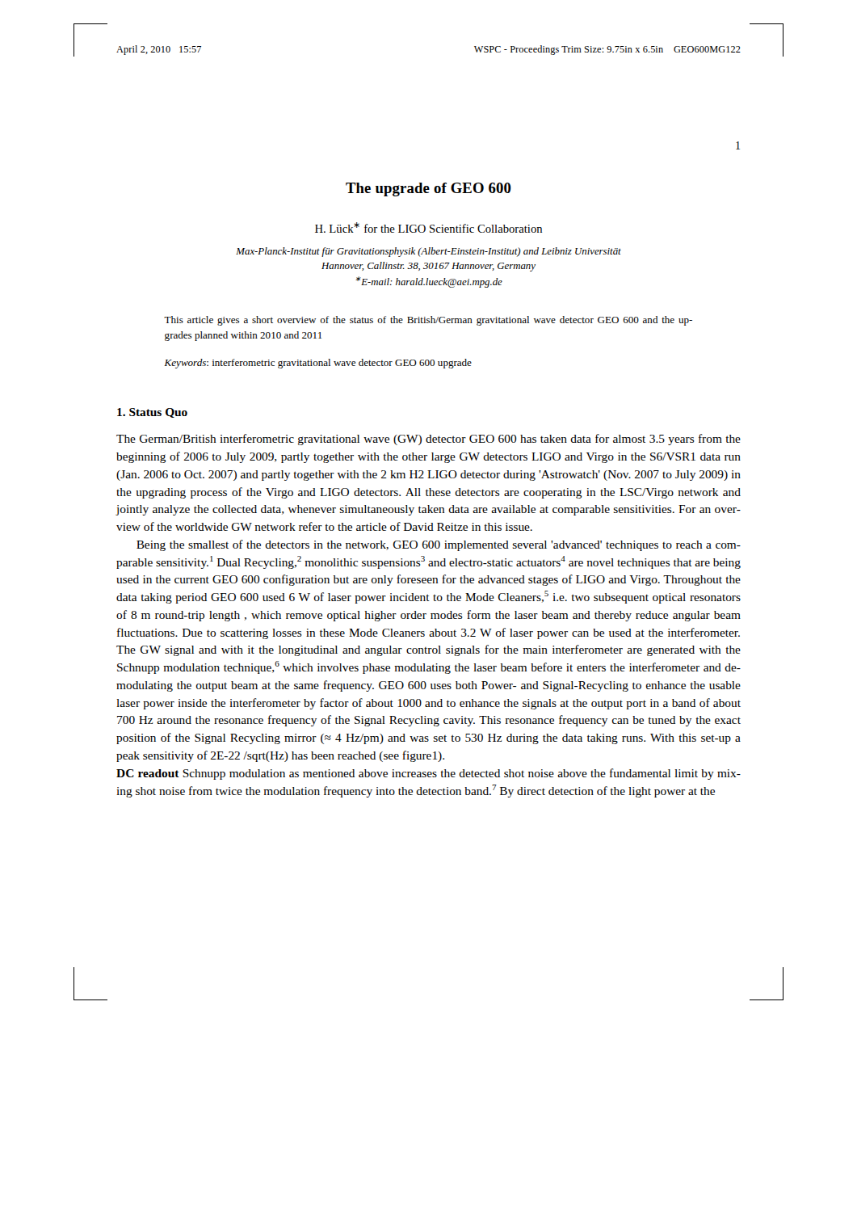April 2, 2010 15:57 WSPC - Proceedings Trim Size: 9.75in x 6.5in GEO600MG122
1
The upgrade of GEO 600
H. Lück∗ for the LIGO Scientific Collaboration
Max-Planck-Institut für Gravitationsphysik (Albert-Einstein-Institut) and Leibniz Universität
Hannover, Callinstr. 38, 30167 Hannover, Germany
∗E-mail: harald.lueck@aei.mpg.de
This article gives a short overview of the status of the British/German gravitational wave detector GEO 600 and the upgrades planned within 2010 and 2011
Keywords: interferometric gravitational wave detector GEO 600 upgrade
1. Status Quo
The German/British interferometric gravitational wave (GW) detector GEO 600 has taken data for almost 3.5 years from the beginning of 2006 to July 2009, partly together with the other large GW detectors LIGO and Virgo in the S6/VSR1 data run (Jan. 2006 to Oct. 2007) and partly together with the 2 km H2 LIGO detector during 'Astrowatch' (Nov. 2007 to July 2009) in the upgrading process of the Virgo and LIGO detectors. All these detectors are cooperating in the LSC/Virgo network and jointly analyze the collected data, whenever simultaneously taken data are available at comparable sensitivities. For an overview of the worldwide GW network refer to the article of David Reitze in this issue.
Being the smallest of the detectors in the network, GEO 600 implemented several 'advanced' techniques to reach a comparable sensitivity.1 Dual Recycling,2 monolithic suspensions3 and electro-static actuators4 are novel techniques that are being used in the current GEO 600 configuration but are only foreseen for the advanced stages of LIGO and Virgo. Throughout the data taking period GEO 600 used 6 W of laser power incident to the Mode Cleaners,5 i.e. two subsequent optical resonators of 8 m round-trip length , which remove optical higher order modes form the laser beam and thereby reduce angular beam fluctuations. Due to scattering losses in these Mode Cleaners about 3.2 W of laser power can be used at the interferometer. The GW signal and with it the longitudinal and angular control signals for the main interferometer are generated with the Schnupp modulation technique,6 which involves phase modulating the laser beam before it enters the interferometer and demodulating the output beam at the same frequency. GEO 600 uses both Power- and Signal-Recycling to enhance the usable laser power inside the interferometer by factor of about 1000 and to enhance the signals at the output port in a band of about 700 Hz around the resonance frequency of the Signal Recycling cavity. This resonance frequency can be tuned by the exact position of the Signal Recycling mirror (≈ 4 Hz/pm) and was set to 530 Hz during the data taking runs. With this set-up a peak sensitivity of 2E-22 /sqrt(Hz) has been reached (see figure1).
DC readout Schnupp modulation as mentioned above increases the detected shot noise above the fundamental limit by mixing shot noise from twice the modulation frequency into the detection band.7 By direct detection of the light power at the